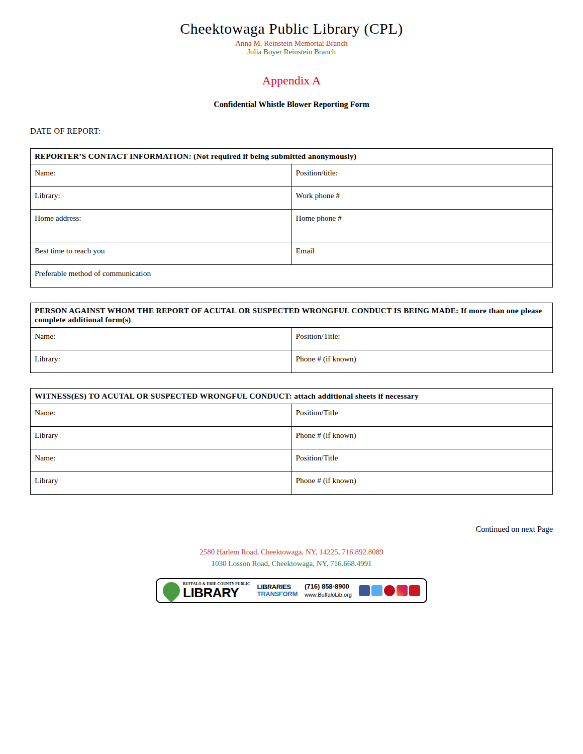Cheektowaga Public Library (CPL)
Anna M. Reinstein Memorial Branch
Julia Boyer Reinstein Branch
Appendix A
Confidential Whistle Blower Reporting Form
DATE OF REPORT:
| REPORTER’S CONTACT INFORMATION: (Not required if being submitted anonymously) |
| --- |
| Name: | Position/title: |
| Library: | Work phone # |
| Home address: | Home phone # |
| Best time to reach you | Email |
| Preferable method of communication |
| PERSON AGAINST WHOM THE REPORT OF ACUTAL OR SUSPECTED WRONGFUL CONDUCT IS BEING MADE: If more than one please complete additional form(s) |
| --- |
| Name: | Position/Title: |
| Library: | Phone # (if known) |
| WITNESS(ES) TO ACUTAL OR SUSPECTED WRONGFUL CONDUCT: attach additional sheets if necessary |
| --- |
| Name: | Position/Title |
| Library | Phone # (if known) |
| Name: | Position/Title |
| Library | Phone # (if known) |
Continued on next Page
2580 Harlem Road, Cheektowaga, NY, 14225, 716.892.8089
1030 Losson Road, Cheektowaga, NY, 716.668.4991
BUFFALO & ERIE COUNTY PUBLIC
LIBRARY
LIBRARIES
TRANSFORM
(716) 858-8900
www.BuffaloLib.org